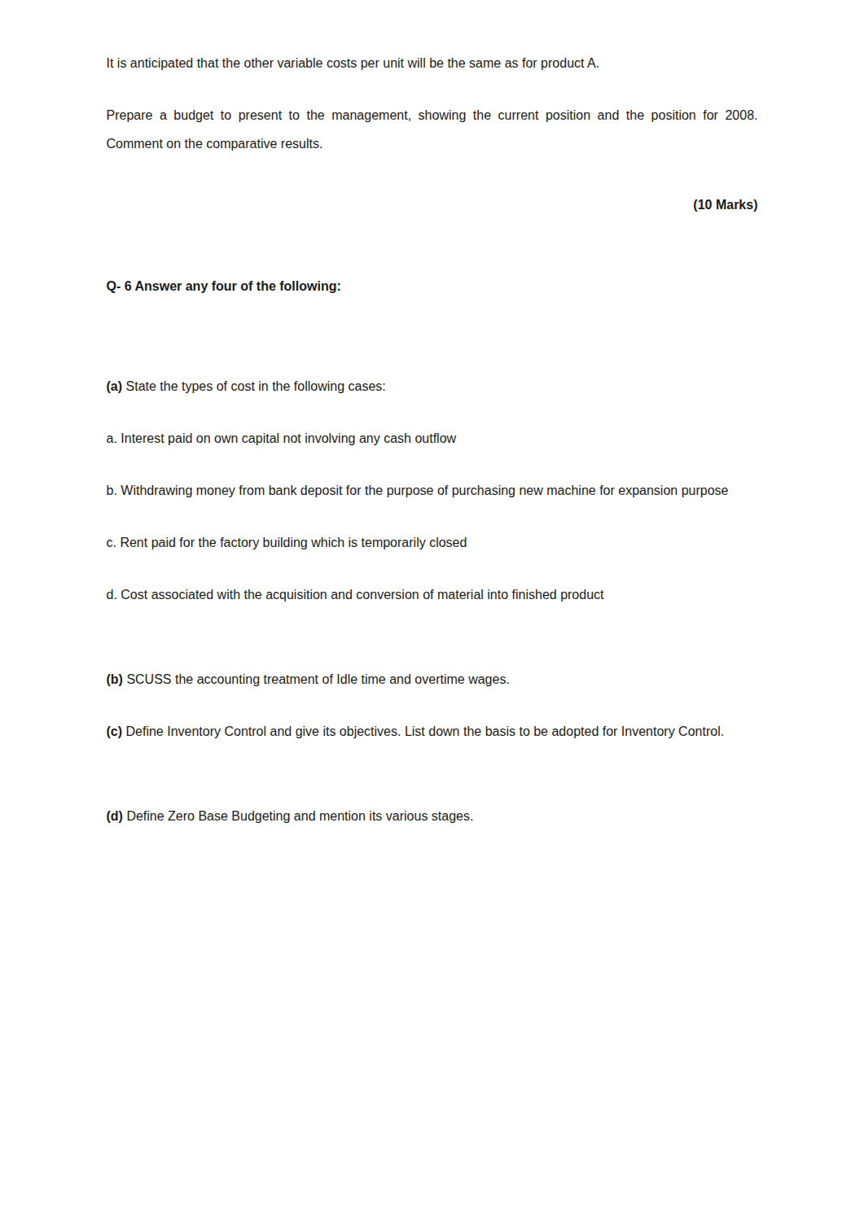It is anticipated that the other variable costs per unit will be the same as for product A.
Prepare a budget to present to the management, showing the current position and the position for 2008. Comment on the comparative results.
(10 Marks)
Q- 6 Answer any four of the following:
(a) State the types of cost in the following cases:
a. Interest paid on own capital not involving any cash outflow
b. Withdrawing money from bank deposit for the purpose of purchasing new machine for expansion purpose
c. Rent paid for the factory building which is temporarily closed
d. Cost associated with the acquisition and conversion of material into finished product
(b) SCUSS the accounting treatment of Idle time and overtime wages.
(c) Define Inventory Control and give its objectives. List down the basis to be adopted for Inventory Control.
(d) Define Zero Base Budgeting and mention its various stages.